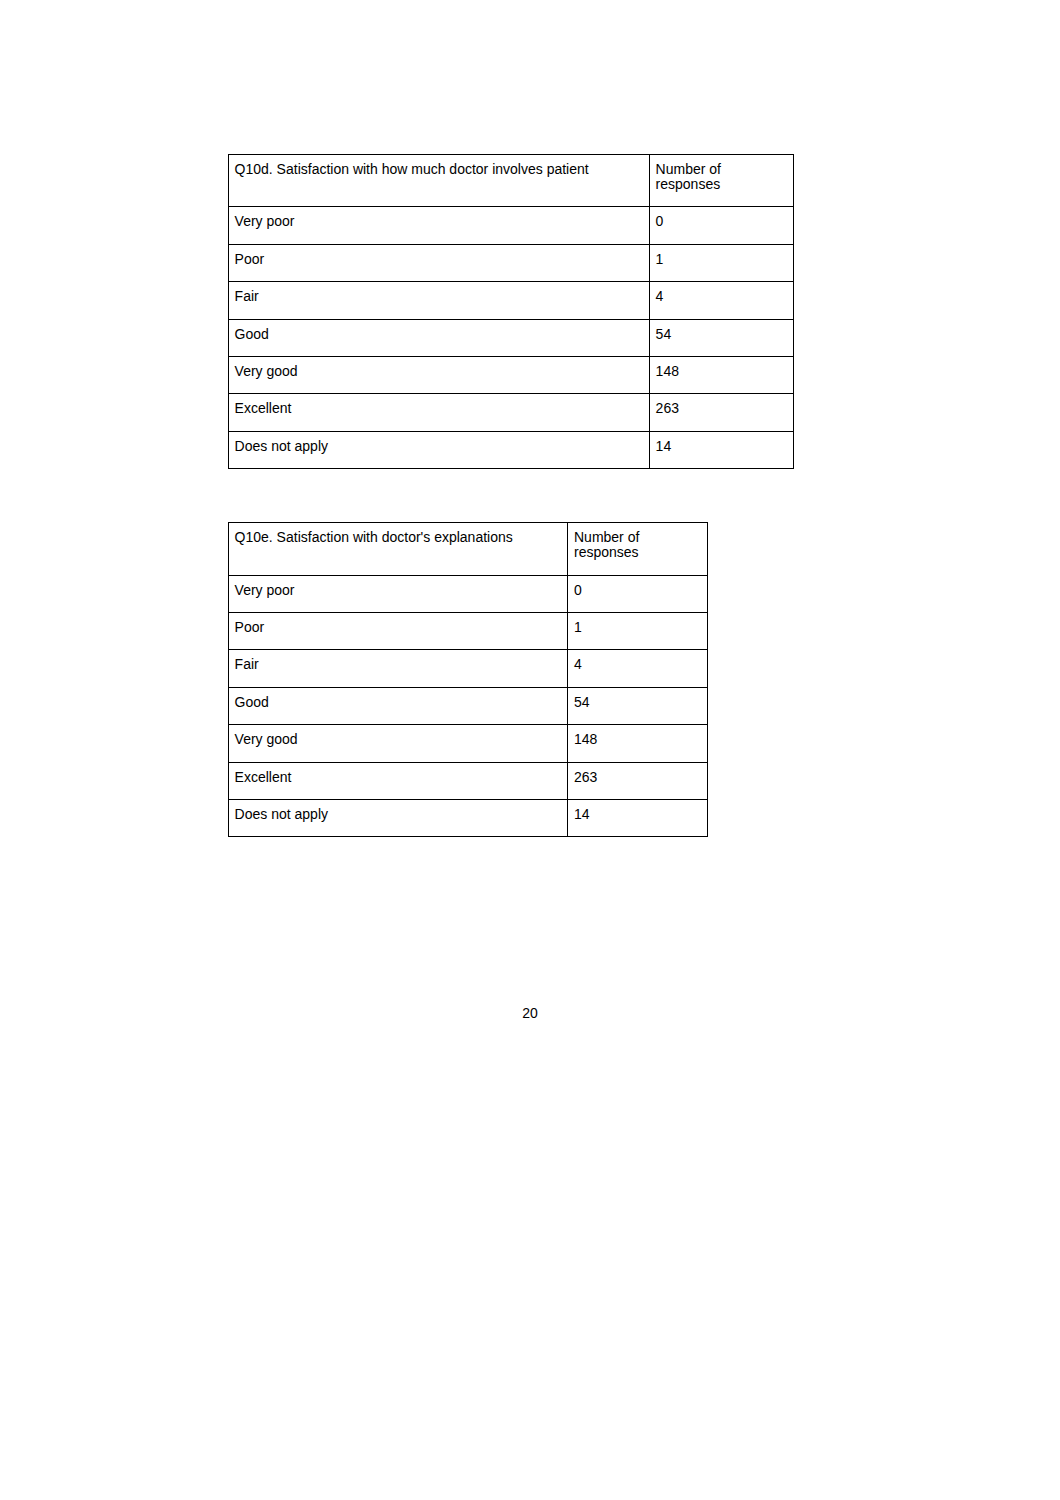| Q10d. Satisfaction with how much doctor involves patient | Number of responses |
| Very poor | 0 |
| Poor | 1 |
| Fair | 4 |
| Good | 54 |
| Very good | 148 |
| Excellent | 263 |
| Does not apply | 14 |
| Q10e. Satisfaction with doctor's explanations | Number of responses |
| Very poor | 0 |
| Poor | 1 |
| Fair | 4 |
| Good | 54 |
| Very good | 148 |
| Excellent | 263 |
| Does not apply | 14 |
20